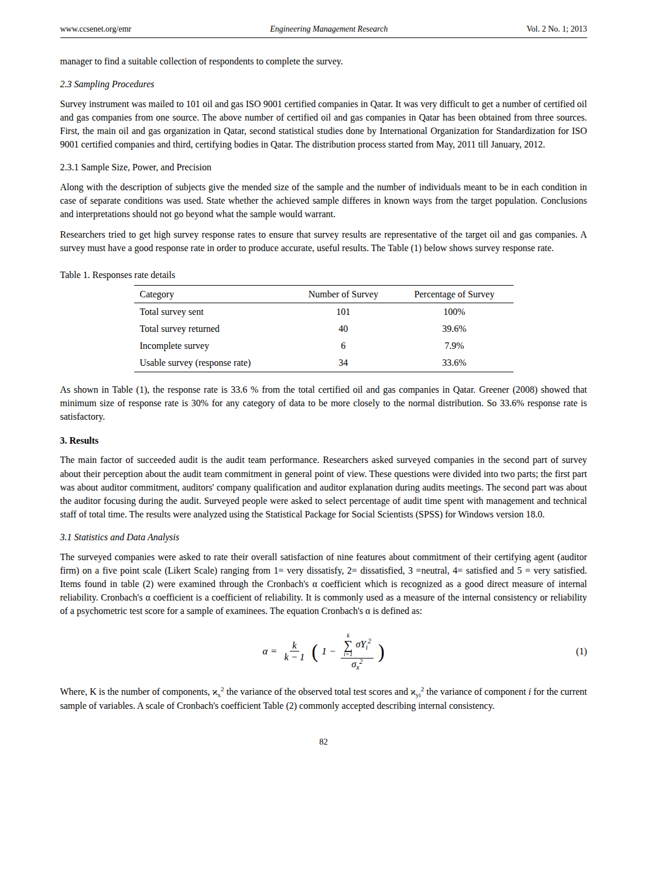www.ccsenet.org/emr
Engineering Management Research
Vol. 2 No. 1; 2013
manager to find a suitable collection of respondents to complete the survey.
2.3 Sampling Procedures
Survey instrument was mailed to 101 oil and gas ISO 9001 certified companies in Qatar. It was very difficult to get a number of certified oil and gas companies from one source. The above number of certified oil and gas companies in Qatar has been obtained from three sources. First, the main oil and gas organization in Qatar, second statistical studies done by International Organization for Standardization for ISO 9001 certified companies and third, certifying bodies in Qatar. The distribution process started from May, 2011 till January, 2012.
2.3.1 Sample Size, Power, and Precision
Along with the description of subjects give the mended size of the sample and the number of individuals meant to be in each condition in case of separate conditions was used. State whether the achieved sample differes in known ways from the target population. Conclusions and interpretations should not go beyond what the sample would warrant.
Researchers tried to get high survey response rates to ensure that survey results are representative of the target oil and gas companies. A survey must have a good response rate in order to produce accurate, useful results. The Table (1) below shows survey response rate.
Table 1. Responses rate details
| Category | Number of Survey | Percentage of Survey |
| --- | --- | --- |
| Total survey sent | 101 | 100% |
| Total survey returned | 40 | 39.6% |
| Incomplete survey | 6 | 7.9% |
| Usable survey (response rate) | 34 | 33.6% |
As shown in Table (1), the response rate is 33.6 % from the total certified oil and gas companies in Qatar. Greener (2008) showed that minimum size of response rate is 30% for any category of data to be more closely to the normal distribution. So 33.6% response rate is satisfactory.
3. Results
The main factor of succeeded audit is the audit team performance. Researchers asked surveyed companies in the second part of survey about their perception about the audit team commitment in general point of view. These questions were divided into two parts; the first part was about auditor commitment, auditors' company qualification and auditor explanation during audits meetings. The second part was about the auditor focusing during the audit. Surveyed people were asked to select percentage of audit time spent with management and technical staff of total time. The results were analyzed using the Statistical Package for Social Scientists (SPSS) for Windows version 18.0.
3.1 Statistics and Data Analysis
The surveyed companies were asked to rate their overall satisfaction of nine features about commitment of their certifying agent (auditor firm) on a five point scale (Likert Scale) ranging from 1= very dissatisfy, 2= dissatisfied, 3 =neutral, 4= satisfied and 5 = very satisfied. Items found in table (2) were examined through the Cronbach's α coefficient which is recognized as a good direct measure of internal reliability. Cronbach's α coefficient is a coefficient of reliability. It is commonly used as a measure of the internal consistency or reliability of a psychometric test score for a sample of examinees. The equation Cronbach's α is defined as:
α = k k − 1 ( 1 − k ∑ i=1 σYi2 σx2 ) (1)
Where, K is the number of components, ϰx2 the variance of the observed total test scores and ϰyi2 the variance of component i for the current sample of variables. A scale of Cronbach's coefficient Table (2) commonly accepted describing internal consistency.
82